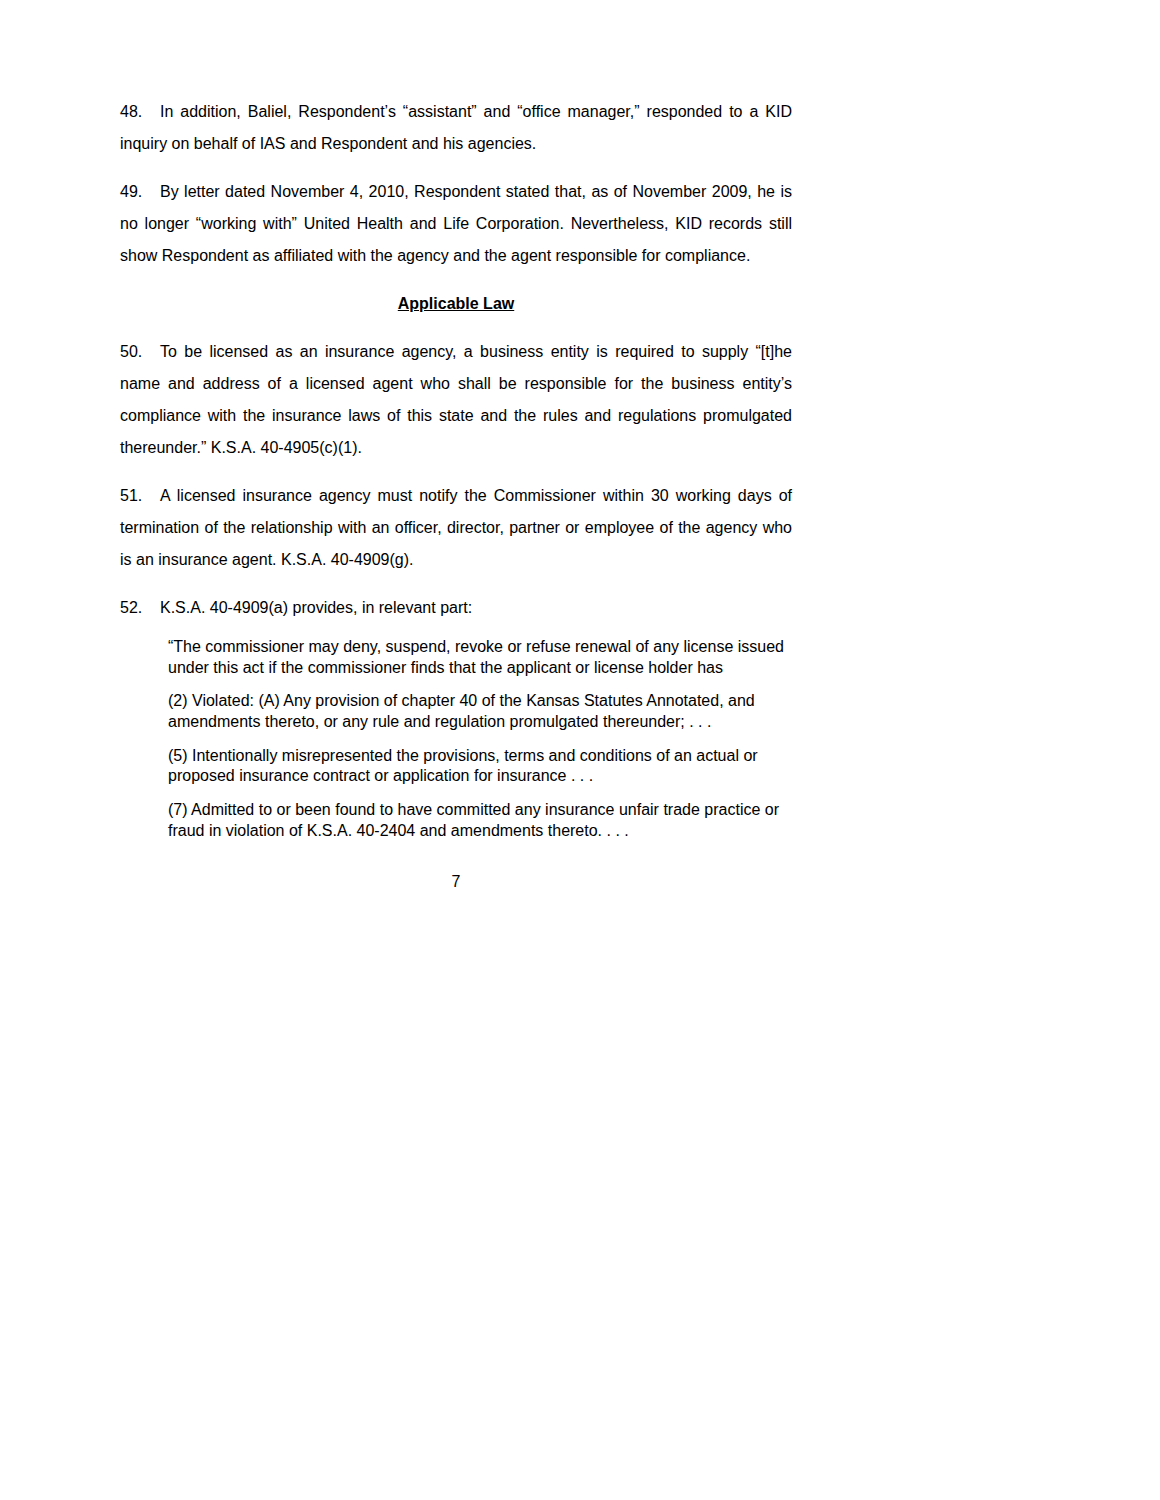48. In addition, Baliel, Respondent’s “assistant” and “office manager,” responded to a KID inquiry on behalf of IAS and Respondent and his agencies.
49. By letter dated November 4, 2010, Respondent stated that, as of November 2009, he is no longer “working with” United Health and Life Corporation. Nevertheless, KID records still show Respondent as affiliated with the agency and the agent responsible for compliance.
Applicable Law
50. To be licensed as an insurance agency, a business entity is required to supply “[t]he name and address of a licensed agent who shall be responsible for the business entity’s compliance with the insurance laws of this state and the rules and regulations promulgated thereunder.” K.S.A. 40-4905(c)(1).
51. A licensed insurance agency must notify the Commissioner within 30 working days of termination of the relationship with an officer, director, partner or employee of the agency who is an insurance agent. K.S.A. 40-4909(g).
52. K.S.A. 40-4909(a) provides, in relevant part:
“The commissioner may deny, suspend, revoke or refuse renewal of any license issued under this act if the commissioner finds that the applicant or license holder has
(2) Violated: (A) Any provision of chapter 40 of the Kansas Statutes Annotated, and amendments thereto, or any rule and regulation promulgated thereunder; . . .
(5) Intentionally misrepresented the provisions, terms and conditions of an actual or proposed insurance contract or application for insurance . . .
(7) Admitted to or been found to have committed any insurance unfair trade practice or fraud in violation of K.S.A. 40-2404 and amendments thereto. . . .
7